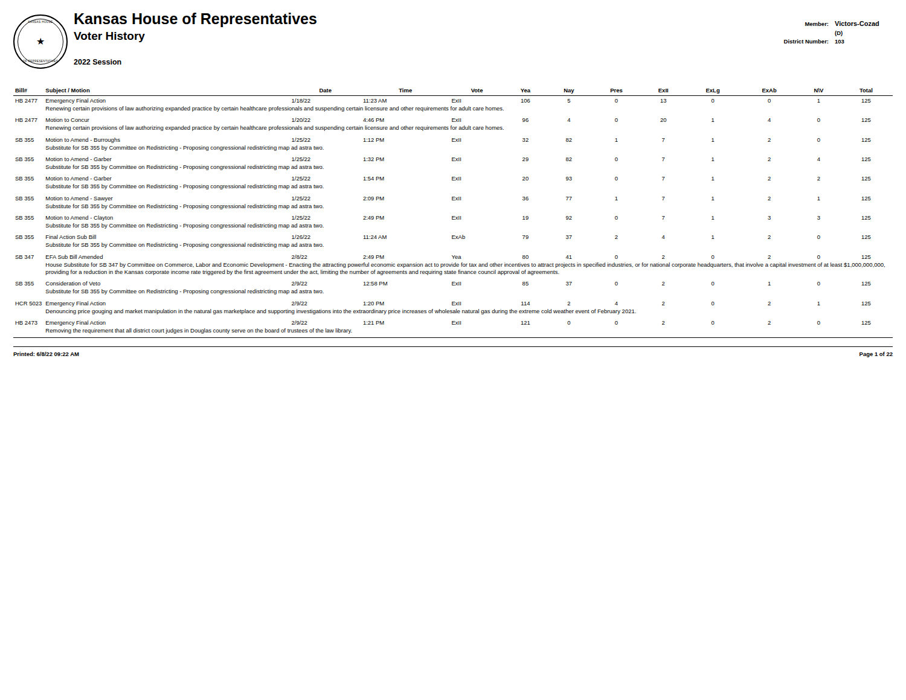KANSAS HOUSE
★
OF REPRESENTATIVES
Kansas House of Representatives
Voter History
2022 Session
Member: Victors-Cozad
(D)
District Number: 103
| Bill# | Subject / Motion | Date | Time | Vote | Yea | Nay | Pres | ExII | ExLg | ExAb | N\V | Total |
| --- | --- | --- | --- | --- | --- | --- | --- | --- | --- | --- | --- | --- |
| HB 2477 | Emergency Final Action | 1/18/22 | 11:23 AM | ExII | 106 | 5 | 0 | 13 | 0 | 0 | 1 | 125 |
| | Renewing certain provisions of law authorizing expanded practice by certain healthcare professionals and suspending certain licensure and other requirements for adult care homes. |
| HB 2477 | Motion to Concur | 1/20/22 | 4:46 PM | ExII | 96 | 4 | 0 | 20 | 1 | 4 | 0 | 125 |
| | Renewing certain provisions of law authorizing expanded practice by certain healthcare professionals and suspending certain licensure and other requirements for adult care homes. |
| SB 355 | Motion to Amend - Burroughs | 1/25/22 | 1:12 PM | ExII | 32 | 82 | 1 | 7 | 1 | 2 | 0 | 125 |
| | Substitute for SB 355 by Committee on Redistricting - Proposing congressional redistricting map ad astra two. |
| SB 355 | Motion to Amend - Garber | 1/25/22 | 1:32 PM | ExII | 29 | 82 | 0 | 7 | 1 | 2 | 4 | 125 |
| | Substitute for SB 355 by Committee on Redistricting - Proposing congressional redistricting map ad astra two. |
| SB 355 | Motion to Amend - Garber | 1/25/22 | 1:54 PM | ExII | 20 | 93 | 0 | 7 | 1 | 2 | 2 | 125 |
| | Substitute for SB 355 by Committee on Redistricting - Proposing congressional redistricting map ad astra two. |
| SB 355 | Motion to Amend - Sawyer | 1/25/22 | 2:09 PM | ExII | 36 | 77 | 1 | 7 | 1 | 2 | 1 | 125 |
| | Substitute for SB 355 by Committee on Redistricting - Proposing congressional redistricting map ad astra two. |
| SB 355 | Motion to Amend - Clayton | 1/25/22 | 2:49 PM | ExII | 19 | 92 | 0 | 7 | 1 | 3 | 3 | 125 |
| | Substitute for SB 355 by Committee on Redistricting - Proposing congressional redistricting map ad astra two. |
| SB 355 | Final Action Sub Bill | 1/26/22 | 11:24 AM | ExAb | 79 | 37 | 2 | 4 | 1 | 2 | 0 | 125 |
| | Substitute for SB 355 by Committee on Redistricting - Proposing congressional redistricting map ad astra two. |
| SB 347 | EFA Sub Bill Amended | 2/8/22 | 2:49 PM | Yea | 80 | 41 | 0 | 2 | 0 | 2 | 0 | 125 |
| | House Substitute for SB 347 by Committee on Commerce, Labor and Economic Development - Enacting the attracting powerful economic expansion act to provide for tax and other incentives to attract projects in specified industries, or for national corporate headquarters, that involve a capital investment of at least $1,000,000,000, providing for a reduction in the Kansas corporate income rate triggered by the first agreement under the act, limiting the number of agreements and requiring state finance council approval of agreements. |
| SB 355 | Consideration of Veto | 2/9/22 | 12:58 PM | ExII | 85 | 37 | 0 | 2 | 0 | 1 | 0 | 125 |
| | Substitute for SB 355 by Committee on Redistricting - Proposing congressional redistricting map ad astra two. |
| HCR 5023 | Emergency Final Action | 2/9/22 | 1:20 PM | ExII | 114 | 2 | 4 | 2 | 0 | 2 | 1 | 125 |
| | Denouncing price gouging and market manipulation in the natural gas marketplace and supporting investigations into the extraordinary price increases of wholesale natural gas during the extreme cold weather event of February 2021. |
| HB 2473 | Emergency Final Action | 2/9/22 | 1:21 PM | ExII | 121 | 0 | 0 | 2 | 0 | 2 | 0 | 125 |
| | Removing the requirement that all district court judges in Douglas county serve on the board of trustees of the law library. |
Printed: 6/8/22 09:22 AM
Page 1 of 22